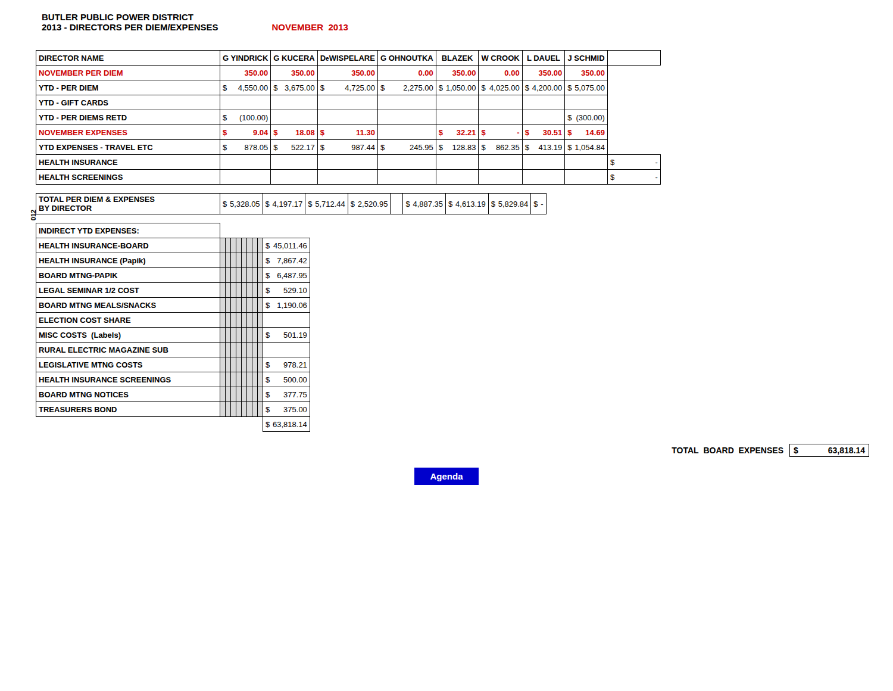BUTLER PUBLIC POWER DISTRICT
2013 - DIRECTORS PER DIEM/EXPENSES
NOVEMBER 2013
| DIRECTOR NAME | G YINDRICK | G KUCERA | D e WISPELARE | G OHNOUTKA | BLAZEK | W CROOK | L DAUEL | J SCHMID | |
| --- | --- | --- | --- | --- | --- | --- | --- | --- | --- |
| NOVEMBER PER DIEM | | 350.00 | | 350.00 | | 350.00 | | 0.00 | | 350.00 | | 0.00 | | 350.00 | | 350.00 | | |
| YTD - PER DIEM | $ | 4,550.00 | $ | 3,675.00 | $ | 4,725.00 | $ | 2,275.00 | $ | 1,050.00 | $ | 4,025.00 | $ | 4,200.00 | $ | 5,075.00 | | |
| YTD - GIFT CARDS | | | | | | | | | | | | | | | | | | |
| YTD - PER DIEMS RETD | $ | (100.00) | | | | | | | | | | | | | $ | (300.00) | | |
| NOVEMBER EXPENSES | $ | 9.04 | $ | 18.08 | $ | 11.30 | | | $ | 32.21 | $ | - | $ | 30.51 | $ | 14.69 | | |
| YTD EXPENSES - TRAVEL ETC | $ | 878.05 | $ | 522.17 | $ | 987.44 | $ | 245.95 | $ | 128.83 | $ | 862.35 | $ | 413.19 | $ | 1,054.84 | | |
| HEALTH INSURANCE | | | | | | | | | | | | | | | | | $ | - |
| HEALTH SCREENINGS | | | | | | | | | | | | | | | | | $ | - |
| TOTAL PER DIEM & EXPENSES BY DIRECTOR 012 | $ | 5,328.05 | $ | 4,197.17 | $ | 5,712.44 | $ | 2,520.95 | | | $ | 4,887.35 | $ | 4,613.19 | $ | 5,829.84 | $ | - |
| INDIRECT YTD EXPENSES: | |
| HEALTH INSURANCE-BOARD | | | | | | | | | $ | 45,011.46 |
| HEALTH INSURANCE (Papik) | | | | | | | | | $ | 7,867.42 |
| BOARD MTNG-PAPIK | | | | | | | | | $ | 6,487.95 |
| LEGAL SEMINAR 1/2 COST | | | | | | | | | $ | 529.10 |
| BOARD MTNG MEALS/SNACKS | | | | | | | | | $ | 1,190.06 |
| ELECTION COST SHARE | | | | | | | | | | |
| MISC COSTS (Labels) | | | | | | | | | $ | 501.19 |
| RURAL ELECTRIC MAGAZINE SUB | | | | | | | | | | |
| LEGISLATIVE MTNG COSTS | | | | | | | | | $ | 978.21 |
| HEALTH INSURANCE SCREENINGS | | | | | | | | | $ | 500.00 |
| BOARD MTNG NOTICES | | | | | | | | | $ | 377.75 |
| TREASURERS BOND | | | | | | | | | $ | 375.00 |
| | | $ | 63,818.14 |
TOTAL BOARD EXPENSES $63,818.14
Agenda